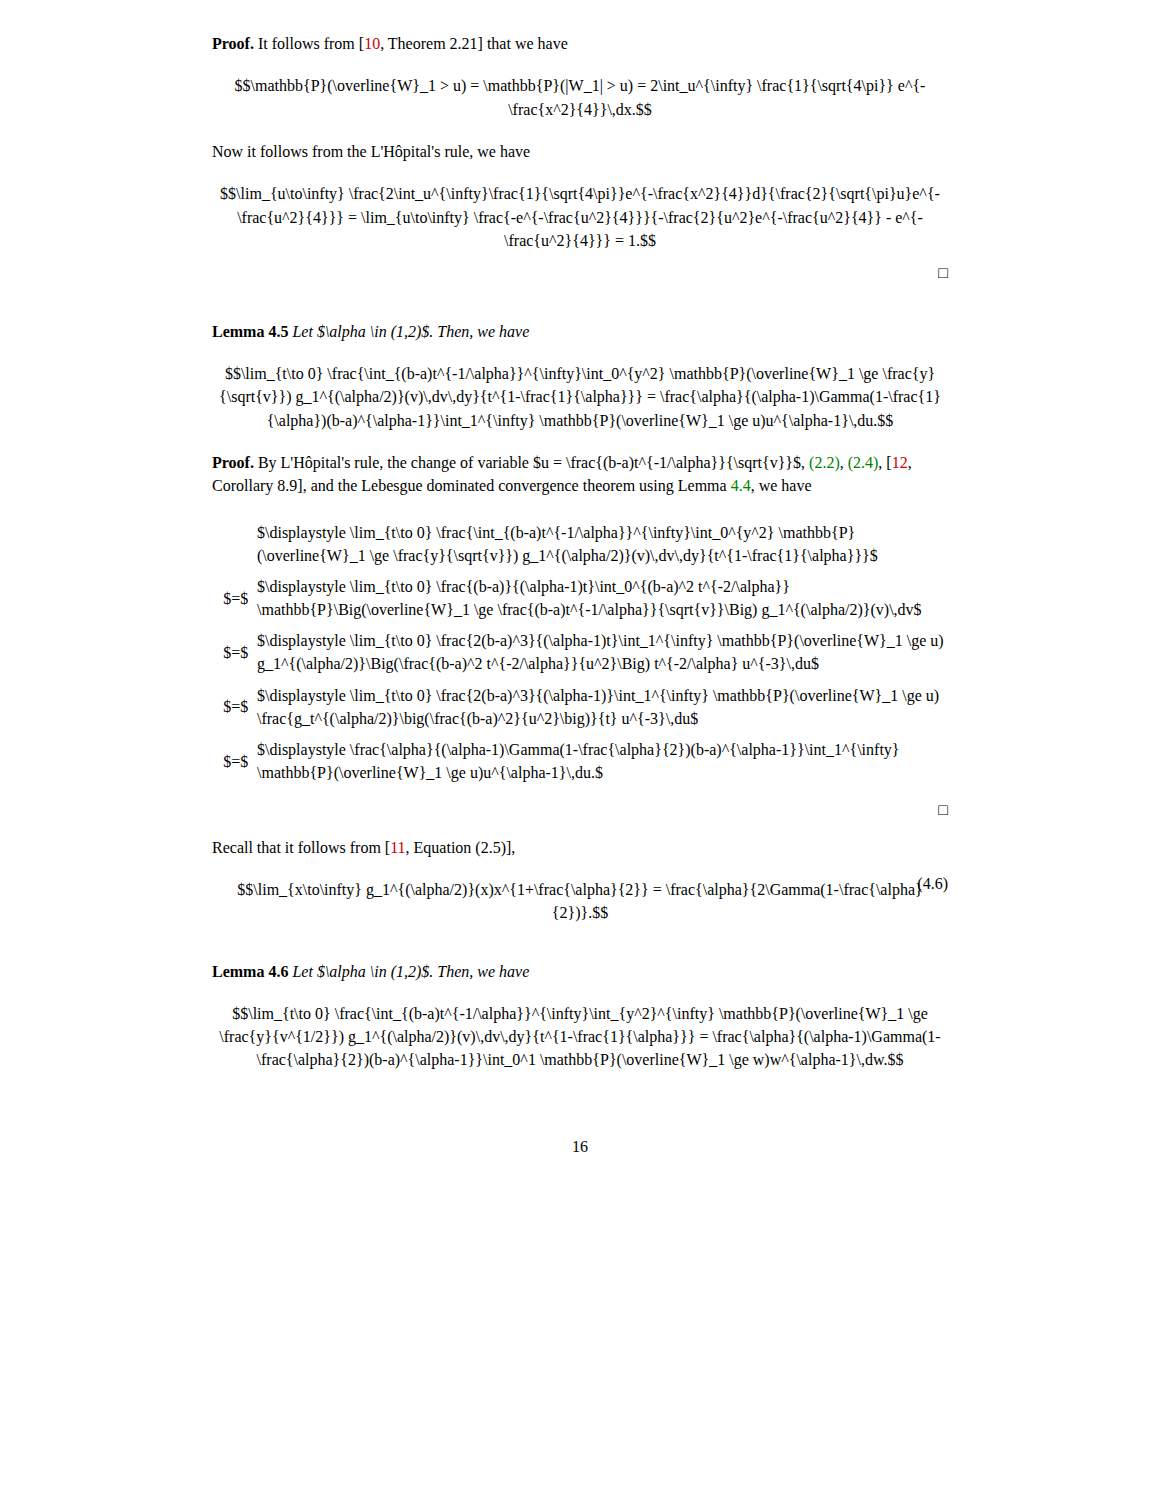Proof. It follows from [10, Theorem 2.21] that we have
$$\mathbb{P}(\overline{W}_1 > u) = \mathbb{P}(|W_1| > u) = 2\int_u^{\infty} \frac{1}{\sqrt{4\pi}} e^{-\frac{x^2}{4}}\,dx.$$
Now it follows from the L'Hôpital's rule, we have
$$\lim_{u\to\infty} \frac{2\int_u^{\infty}\frac{1}{\sqrt{4\pi}}e^{-\frac{x^2}{4}}d}{\frac{2}{\sqrt{\pi}u}e^{-\frac{u^2}{4}}} = \lim_{u\to\infty} \frac{-e^{-\frac{u^2}{4}}}{-\frac{2}{u^2}e^{-\frac{u^2}{4}} - e^{-\frac{u^2}{4}}} = 1.$$
□
Lemma 4.5 Let $\alpha \in (1,2)$. Then, we have
$$\lim_{t\to 0} \frac{\int_{(b-a)t^{-1/\alpha}}^{\infty}\int_0^{y^2} \mathbb{P}(\overline{W}_1 \ge \frac{y}{\sqrt{v}}) g_1^{(\alpha/2)}(v)\,dv\,dy}{t^{1-\frac{1}{\alpha}}} = \frac{\alpha}{(\alpha-1)\Gamma(1-\frac{1}{\alpha})(b-a)^{\alpha-1}}\int_1^{\infty} \mathbb{P}(\overline{W}_1 \ge u)u^{\alpha-1}\,du.$$
Proof. By L'Hôpital's rule, the change of variable $u = \frac{(b-a)t^{-1/\alpha}}{\sqrt{v}}$, (2.2), (2.4), [12, Corollary 8.9], and the Lebesgue dominated convergence theorem using Lemma 4.4, we have
| | | $\displaystyle \lim_{t\to 0} \frac{\int_{(b-a)t^{-1/\alpha}}^{\infty}\int_0^{y^2} \mathbb{P}(\overline{W}_1 \ge \frac{y}{\sqrt{v}}) g_1^{(\alpha/2)}(v)\,dv\,dy}{t^{1-\frac{1}{\alpha}}}$ |
| | $=$ | $\displaystyle \lim_{t\to 0} \frac{(b-a)}{(\alpha-1)t}\int_0^{(b-a)^2 t^{-2/\alpha}} \mathbb{P}\Big(\overline{W}_1 \ge \frac{(b-a)t^{-1/\alpha}}{\sqrt{v}}\Big) g_1^{(\alpha/2)}(v)\,dv$ |
| | $=$ | $\displaystyle \lim_{t\to 0} \frac{2(b-a)^3}{(\alpha-1)t}\int_1^{\infty} \mathbb{P}(\overline{W}_1 \ge u) g_1^{(\alpha/2)}\Big(\frac{(b-a)^2 t^{-2/\alpha}}{u^2}\Big) t^{-2/\alpha} u^{-3}\,du$ |
| | $=$ | $\displaystyle \lim_{t\to 0} \frac{2(b-a)^3}{(\alpha-1)}\int_1^{\infty} \mathbb{P}(\overline{W}_1 \ge u) \frac{g_t^{(\alpha/2)}\big(\frac{(b-a)^2}{u^2}\big)}{t} u^{-3}\,du$ |
| | $=$ | $\displaystyle \frac{\alpha}{(\alpha-1)\Gamma(1-\frac{\alpha}{2})(b-a)^{\alpha-1}}\int_1^{\infty} \mathbb{P}(\overline{W}_1 \ge u)u^{\alpha-1}\,du.$ |
□
Recall that it follows from [11, Equation (2.5)],
$$\lim_{x\to\infty} g_1^{(\alpha/2)}(x)x^{1+\frac{\alpha}{2}} = \frac{\alpha}{2\Gamma(1-\frac{\alpha}{2})}.$$ (4.6)
Lemma 4.6 Let $\alpha \in (1,2)$. Then, we have
$$\lim_{t\to 0} \frac{\int_{(b-a)t^{-1/\alpha}}^{\infty}\int_{y^2}^{\infty} \mathbb{P}(\overline{W}_1 \ge \frac{y}{v^{1/2}}) g_1^{(\alpha/2)}(v)\,dv\,dy}{t^{1-\frac{1}{\alpha}}} = \frac{\alpha}{(\alpha-1)\Gamma(1-\frac{\alpha}{2})(b-a)^{\alpha-1}}\int_0^1 \mathbb{P}(\overline{W}_1 \ge w)w^{\alpha-1}\,dw.$$
16